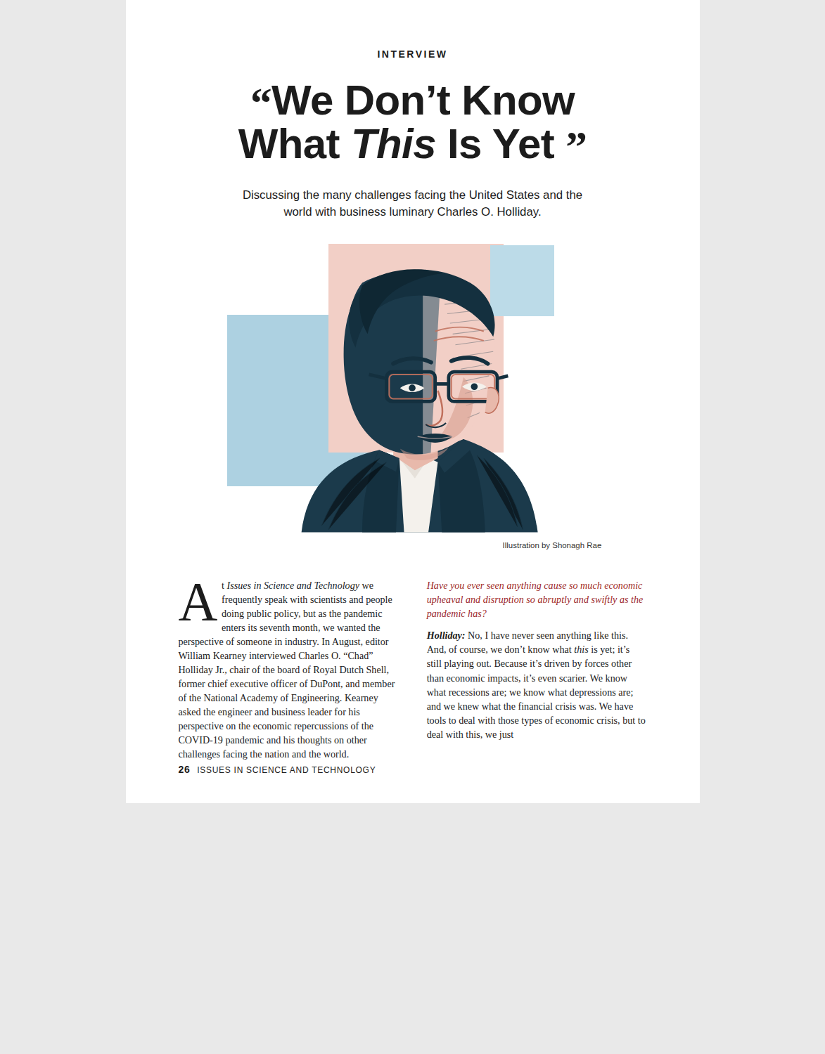Interview
“We Don’t Know
What This Is Yet ”
Discussing the many challenges facing the United States and the world with business luminary Charles O. Holliday.
Illustration by Shonagh Rae
At Issues in Science and Technology we frequently speak with scientists and people doing public policy, but as the pandemic enters its seventh month, we wanted the perspective of someone in industry. In August, editor William Kearney interviewed Charles O. “Chad” Holliday Jr., chair of the board of Royal Dutch Shell, former chief executive officer of DuPont, and member of the National Academy of Engineering. Kearney asked the engineer and business leader for his perspective on the economic repercussions of the COVID-19 pandemic and his thoughts on other challenges facing the nation and the world.
Have you ever seen anything cause so much economic upheaval and disruption so abruptly and swiftly as the pandemic has?
Holliday: No, I have never seen anything like this. And, of course, we don’t know what this is yet; it’s still playing out. Because it’s driven by forces other than economic impacts, it’s even scarier. We know what recessions are; we know what depressions are; and we knew what the financial crisis was. We have tools to deal with those types of economic crisis, but to deal with this, we just
26 ISSUES IN SCIENCE AND TECHNOLOGY